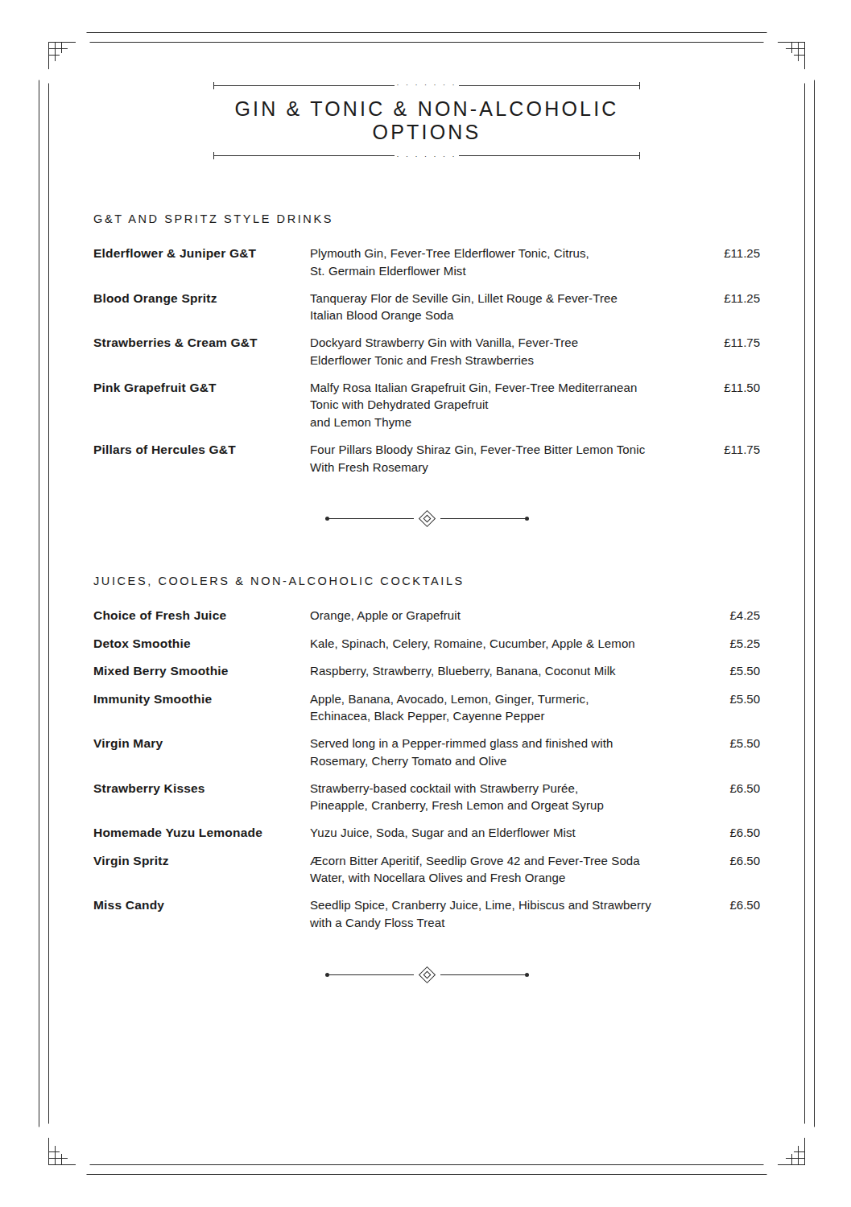· · · · · · ·
Gin & Tonic & Non-Alcoholic Options
· · · · · · ·
G&T and Spritz Style Drinks
| Elderflower & Juniper G&T | Plymouth Gin, Fever-Tree Elderflower Tonic, Citrus, St. Germain Elderflower Mist | £11.25 |
| Blood Orange Spritz | Tanqueray Flor de Seville Gin, Lillet Rouge & Fever-Tree Italian Blood Orange Soda | £11.25 |
| Strawberries & Cream G&T | Dockyard Strawberry Gin with Vanilla, Fever-Tree Elderflower Tonic and Fresh Strawberries | £11.75 |
| Pink Grapefruit G&T | Malfy Rosa Italian Grapefruit Gin, Fever-Tree Mediterranean Tonic with Dehydrated Grapefruit and Lemon Thyme | £11.50 |
| Pillars of Hercules G&T | Four Pillars Bloody Shiraz Gin, Fever-Tree Bitter Lemon Tonic With Fresh Rosemary | £11.75 |
Juices, Coolers & Non-Alcoholic Cocktails
| Choice of Fresh Juice | Orange, Apple or Grapefruit | £4.25 |
| Detox Smoothie | Kale, Spinach, Celery, Romaine, Cucumber, Apple & Lemon | £5.25 |
| Mixed Berry Smoothie | Raspberry, Strawberry, Blueberry, Banana, Coconut Milk | £5.50 |
| Immunity Smoothie | Apple, Banana, Avocado, Lemon, Ginger, Turmeric, Echinacea, Black Pepper, Cayenne Pepper | £5.50 |
| Virgin Mary | Served long in a Pepper-rimmed glass and finished with Rosemary, Cherry Tomato and Olive | £5.50 |
| Strawberry Kisses | Strawberry-based cocktail with Strawberry Purée, Pineapple, Cranberry, Fresh Lemon and Orgeat Syrup | £6.50 |
| Homemade Yuzu Lemonade | Yuzu Juice, Soda, Sugar and an Elderflower Mist | £6.50 |
| Virgin Spritz | Æcorn Bitter Aperitif, Seedlip Grove 42 and Fever-Tree Soda Water, with Nocellara Olives and Fresh Orange | £6.50 |
| Miss Candy | Seedlip Spice, Cranberry Juice, Lime, Hibiscus and Strawberry with a Candy Floss Treat | £6.50 |